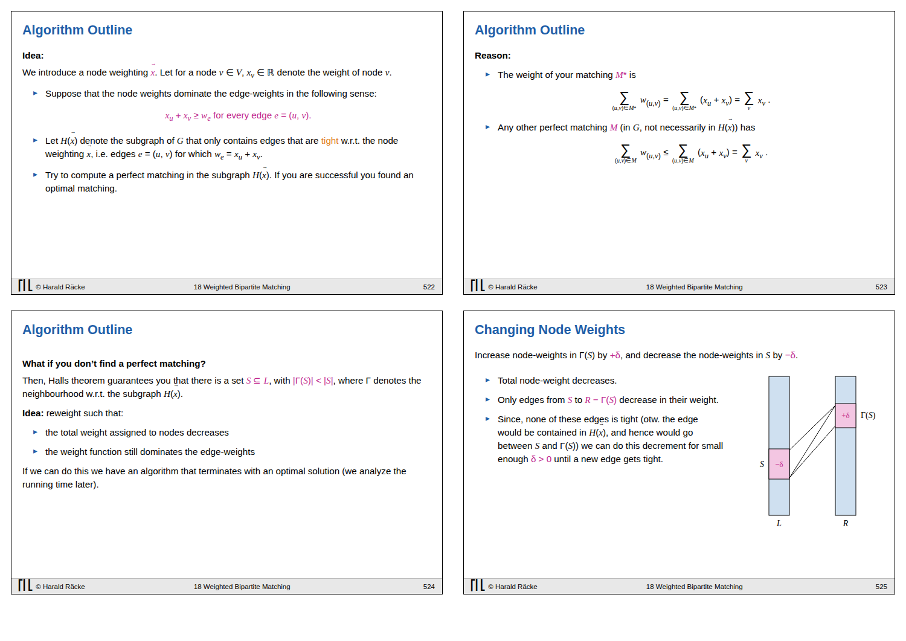Algorithm Outline
Idea:
We introduce a node weighting x. Let for a node v ∈ V, xv ∈ ℝ denote the weight of node v.
Suppose that the node weights dominate the edge-weights in the following sense:
xu + xv ≥ we for every edge e = (u, v).
Let H(x) denote the subgraph of G that only contains edges that are tight w.r.t. the node weighting x, i.e. edges e = (u, v) for which we = xu + xv.
Try to compute a perfect matching in the subgraph H(x). If you are successful you found an optimal matching.
⎡⎢⎣© Harald Räcke
18 Weighted Bipartite Matching
522
Algorithm Outline
Reason:
The weight of your matching M* is
∑(u,v)∈M* w(u,v) = ∑(u,v)∈M* (xu + xv) = ∑v xv .
Any other perfect matching M (in G, not necessarily in H(x)) has
∑(u,v)∈M w(u,v) ≤ ∑(u,v)∈M (xu + xv) = ∑v xv .
⎡⎢⎣© Harald Räcke
18 Weighted Bipartite Matching
523
Algorithm Outline
What if you don’t find a perfect matching?
Then, Halls theorem guarantees you that there is a set S ⊆ L, with |Γ(S)| < |S|, where Γ denotes the neighbourhood w.r.t. the subgraph H(x).
Idea: reweight such that:
the total weight assigned to nodes decreases
the weight function still dominates the edge-weights
If we can do this we have an algorithm that terminates with an optimal solution (we analyze the running time later).
⎡⎢⎣© Harald Räcke
18 Weighted Bipartite Matching
524
Changing Node Weights
Increase node-weights in Γ(S) by +δ, and decrease the node-weights in S by −δ.
Total node-weight decreases.
Only edges from S to R − Γ(S) decrease in their weight.
Since, none of these edges is tight (otw. the edge would be contained in H(x), and hence would go between S and Γ(S)) we can do this decrement for small enough δ > 0 until a new edge gets tight.
S −δ +δ Γ(S) L R
⎡⎢⎣© Harald Räcke
18 Weighted Bipartite Matching
525